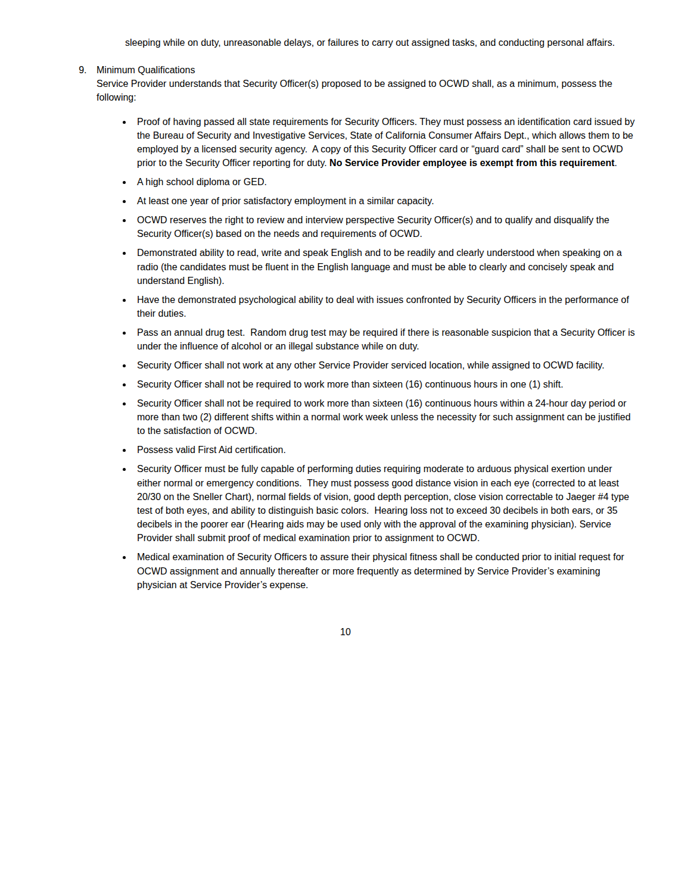sleeping while on duty, unreasonable delays, or failures to carry out assigned tasks, and conducting personal affairs.
Minimum Qualifications
Service Provider understands that Security Officer(s) proposed to be assigned to OCWD shall, as a minimum, possess the following:
Proof of having passed all state requirements for Security Officers. They must possess an identification card issued by the Bureau of Security and Investigative Services, State of California Consumer Affairs Dept., which allows them to be employed by a licensed security agency. A copy of this Security Officer card or “guard card” shall be sent to OCWD prior to the Security Officer reporting for duty. No Service Provider employee is exempt from this requirement.
A high school diploma or GED.
At least one year of prior satisfactory employment in a similar capacity.
OCWD reserves the right to review and interview perspective Security Officer(s) and to qualify and disqualify the Security Officer(s) based on the needs and requirements of OCWD.
Demonstrated ability to read, write and speak English and to be readily and clearly understood when speaking on a radio (the candidates must be fluent in the English language and must be able to clearly and concisely speak and understand English).
Have the demonstrated psychological ability to deal with issues confronted by Security Officers in the performance of their duties.
Pass an annual drug test. Random drug test may be required if there is reasonable suspicion that a Security Officer is under the influence of alcohol or an illegal substance while on duty.
Security Officer shall not work at any other Service Provider serviced location, while assigned to OCWD facility.
Security Officer shall not be required to work more than sixteen (16) continuous hours in one (1) shift.
Security Officer shall not be required to work more than sixteen (16) continuous hours within a 24-hour day period or more than two (2) different shifts within a normal work week unless the necessity for such assignment can be justified to the satisfaction of OCWD.
Possess valid First Aid certification.
Security Officer must be fully capable of performing duties requiring moderate to arduous physical exertion under either normal or emergency conditions. They must possess good distance vision in each eye (corrected to at least 20/30 on the Sneller Chart), normal fields of vision, good depth perception, close vision correctable to Jaeger #4 type test of both eyes, and ability to distinguish basic colors. Hearing loss not to exceed 30 decibels in both ears, or 35 decibels in the poorer ear (Hearing aids may be used only with the approval of the examining physician). Service Provider shall submit proof of medical examination prior to assignment to OCWD.
Medical examination of Security Officers to assure their physical fitness shall be conducted prior to initial request for OCWD assignment and annually thereafter or more frequently as determined by Service Provider’s examining physician at Service Provider’s expense.
10